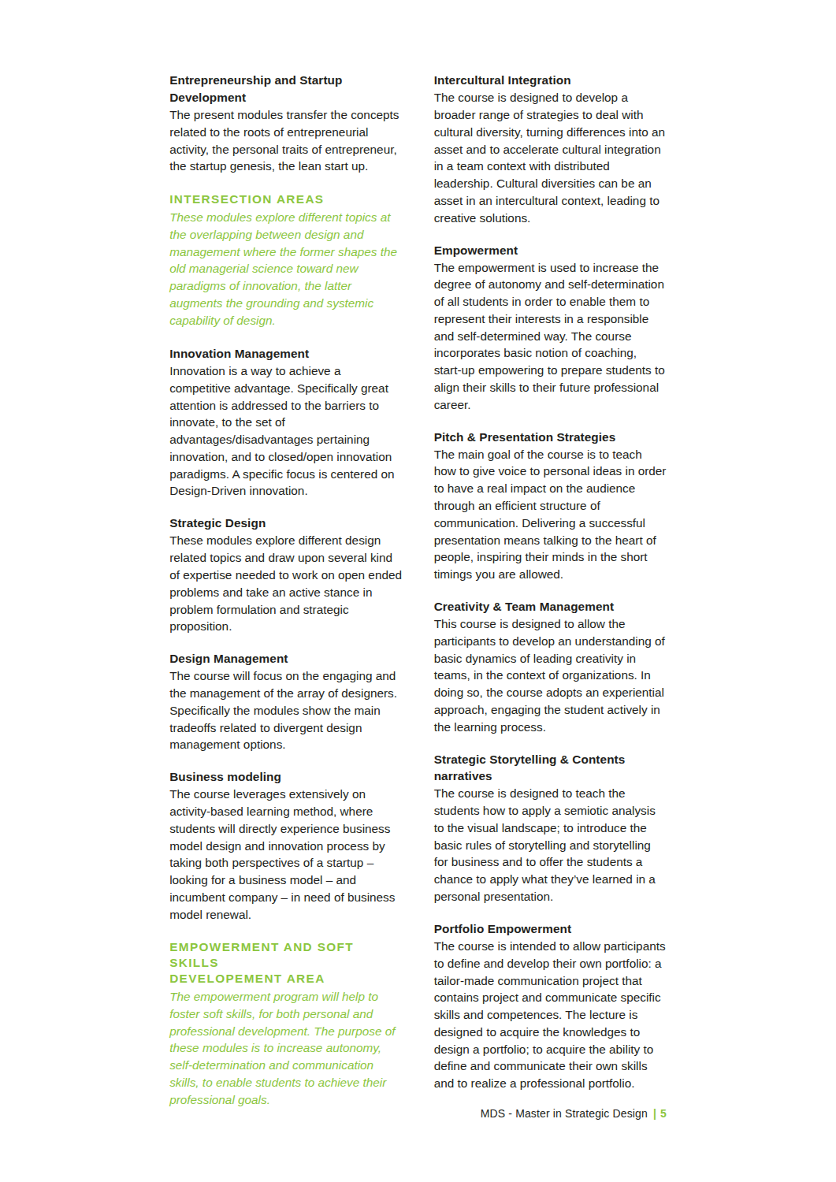Entrepreneurship and Startup Development
The present modules transfer the concepts related to the roots of entrepreneurial activity, the personal traits of entrepreneur, the startup genesis, the lean start up.
Intersection areas
These modules explore different topics at the overlapping between design and management where the former shapes the old managerial science toward new paradigms of innovation, the latter augments the grounding and systemic capability of design.
Innovation Management
Innovation is a way to achieve a competitive advantage. Specifically great attention is addressed to the barriers to innovate, to the set of advantages/disadvantages pertaining innovation, and to closed/open innovation paradigms. A specific focus is centered on Design-Driven innovation.
Strategic Design
These modules explore different design related topics and draw upon several kind of expertise needed to work on open ended problems and take an active stance in problem formulation and strategic proposition.
Design Management
The course will focus on the engaging and the management of the array of designers. Specifically the modules show the main tradeoffs related to divergent design management options.
Business modeling
The course leverages extensively on activity-based learning method, where students will directly experience business model design and innovation process by taking both perspectives of a startup – looking for a business model – and incumbent company – in need of business model renewal.
Empowerment and soft skills
developement area
The empowerment program will help to foster soft skills, for both personal and professional development. The purpose of these modules is to increase autonomy, self-determination and communication skills, to enable students to achieve their professional goals.
Intercultural Integration
The course is designed to develop a broader range of strategies to deal with cultural diversity, turning differences into an asset and to accelerate cultural integration in a team context with distributed leadership. Cultural diversities can be an asset in an intercultural context, leading to creative solutions.
Empowerment
The empowerment is used to increase the degree of autonomy and self-determination of all students in order to enable them to represent their interests in a responsible and self-determined way. The course incorporates basic notion of coaching, start-up empowering to prepare students to align their skills to their future professional career.
Pitch & Presentation Strategies
The main goal of the course is to teach how to give voice to personal ideas in order to have a real impact on the audience through an efficient structure of communication. Delivering a successful presentation means talking to the heart of people, inspiring their minds in the short timings you are allowed.
Creativity & Team Management
This course is designed to allow the participants to develop an understanding of basic dynamics of leading creativity in teams, in the context of organizations. In doing so, the course adopts an experiential approach, engaging the student actively in the learning process.
Strategic Storytelling & Contents narratives
The course is designed to teach the students how to apply a semiotic analysis to the visual landscape; to introduce the basic rules of storytelling and storytelling for business and to offer the students a chance to apply what they’ve learned in a personal presentation.
Portfolio Empowerment
The course is intended to allow participants to define and develop their own portfolio: a tailor-made communication project that contains project and communicate specific skills and competences. The lecture is designed to acquire the knowledges to design a portfolio; to acquire the ability to define and communicate their own skills and to realize a professional portfolio.
MDS - Master in Strategic Design|5